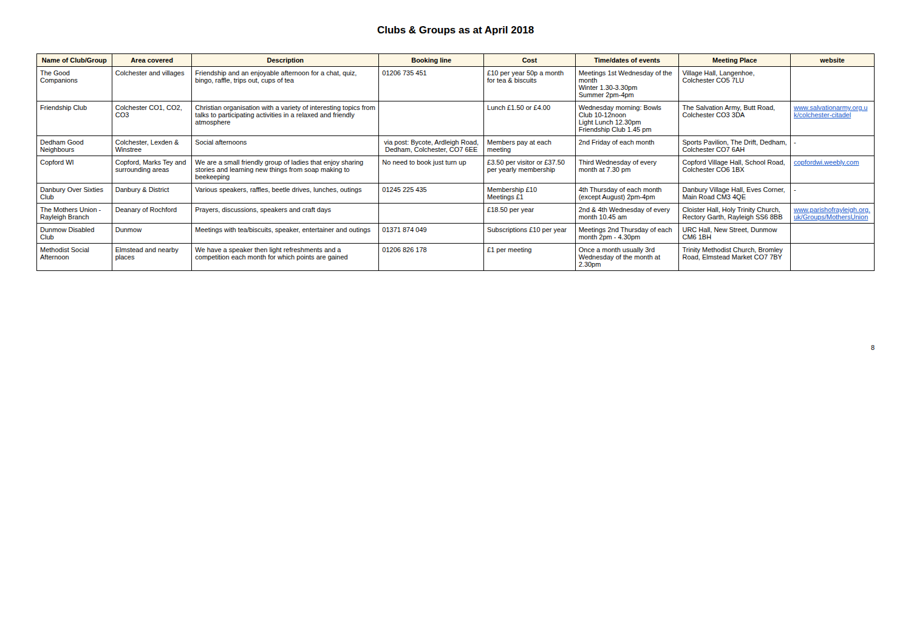Clubs & Groups as at April 2018
| Name of Club/Group | Area covered | Description | Booking line | Cost | Time/dates of events | Meeting Place | website |
| --- | --- | --- | --- | --- | --- | --- | --- |
| The Good Companions | Colchester and villages | Friendship and an enjoyable afternoon for a chat, quiz, bingo, raffle, trips out, cups of tea | 01206 735 451 | £10 per year 50p a month for tea & biscuits | Meetings 1st Wednesday of the month Winter 1.30-3.30pm Summer 2pm-4pm | Village Hall, Langenhoe, Colchester CO5 7LU | |
| Friendship Club | Colchester CO1, CO2, CO3 | Christian organisation with a variety of interesting topics from talks to participating activities in a relaxed and friendly atmosphere | | Lunch £1.50 or £4.00 | Wednesday morning: Bowls Club 10-12noon Light Lunch 12.30pm Friendship Club 1.45 pm | The Salvation Army, Butt Road, Colchester CO3 3DA | www.salvationarmy.org.uk/colchester-citadel |
| Dedham Good Neighbours | Colchester, Lexden & Winstree | Social afternoons | via post: Bycote, Ardleigh Road, Dedham, Colchester, CO7 6EE | Members pay at each meeting | 2nd Friday of each month | Sports Pavilion, The Drift, Dedham, Colchester CO7 6AH | - |
| Copford WI | Copford, Marks Tey and surrounding areas | We are a small friendly group of ladies that enjoy sharing stories and learning new things from soap making to beekeeping | No need to book just turn up | £3.50 per visitor or £37.50 per yearly membership | Third Wednesday of every month at 7.30 pm | Copford Village Hall, School Road, Colchester CO6 1BX | copfordwi.weebly.com |
| Danbury Over Sixties Club | Danbury & District | Various speakers, raffles, beetle drives, lunches, outings | 01245 225 435 | Membership £10 Meetings £1 | 4th Thursday of each month (except August) 2pm-4pm | Danbury Village Hall, Eves Corner, Main Road CM3 4QE | - |
| The Mothers Union - Rayleigh Branch | Deanary of Rochford | Prayers, discussions, speakers and craft days | | £18.50 per year | 2nd & 4th Wednesday of every month 10.45 am | Cloister Hall, Holy Trinity Church, Rectory Garth, Rayleigh SS6 8BB | www.parishofrayleigh.org.uk/Groups/MothersUnion |
| Dunmow Disabled Club | Dunmow | Meetings with tea/biscuits, speaker, entertainer and outings | 01371 874 049 | Subscriptions £10 per year | Meetings 2nd Thursday of each month 2pm - 4.30pm | URC Hall, New Street, Dunmow CM6 1BH | |
| Methodist Social Afternoon | Elmstead and nearby places | We have a speaker then light refreshments and a competition each month for which points are gained | 01206 826 178 | £1 per meeting | Once a month usually 3rd Wednesday of the month at 2.30pm | Trinity Methodist Church, Bromley Road, Elmstead Market CO7 7BY | |
8